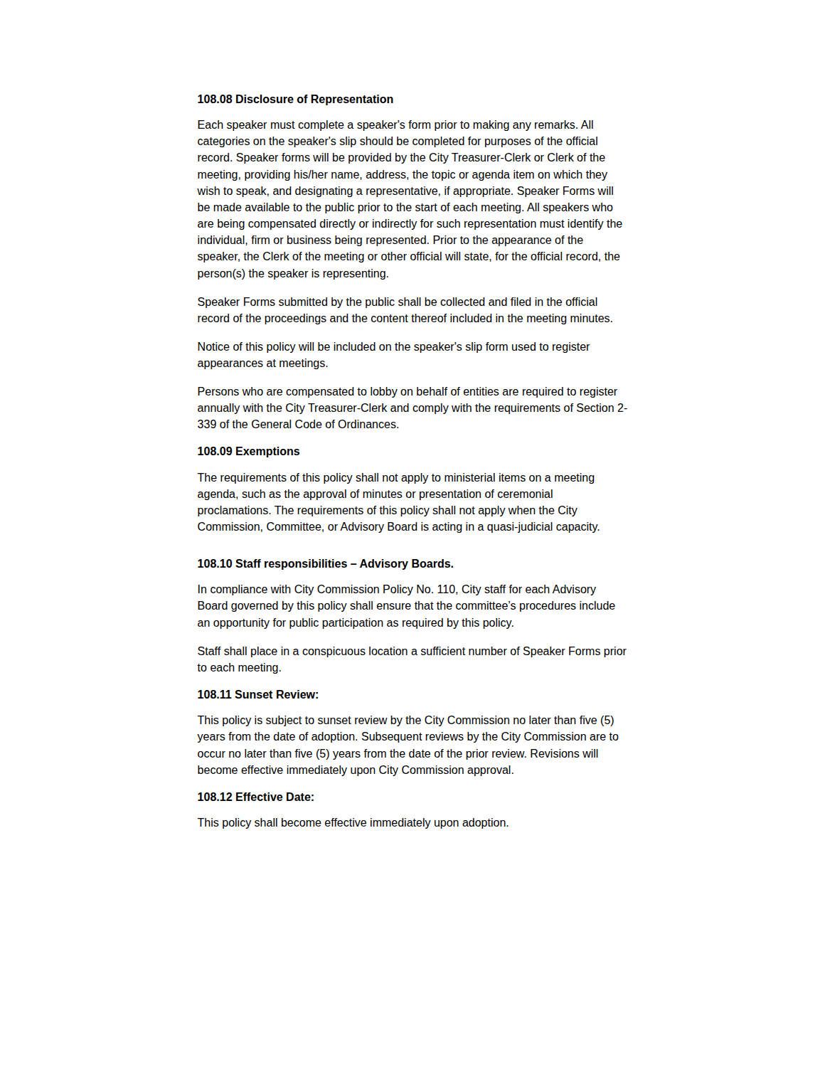108.08 Disclosure of Representation
Each speaker must complete a speaker's form prior to making any remarks. All categories on the speaker's slip should be completed for purposes of the official record. Speaker forms will be provided by the City Treasurer-Clerk or Clerk of the meeting, providing his/her name, address, the topic or agenda item on which they wish to speak, and designating a representative, if appropriate. Speaker Forms will be made available to the public prior to the start of each meeting. All speakers who are being compensated directly or indirectly for such representation must identify the individual, firm or business being represented. Prior to the appearance of the speaker, the Clerk of the meeting or other official will state, for the official record, the person(s) the speaker is representing.
Speaker Forms submitted by the public shall be collected and filed in the official record of the proceedings and the content thereof included in the meeting minutes.
Notice of this policy will be included on the speaker's slip form used to register appearances at meetings.
Persons who are compensated to lobby on behalf of entities are required to register annually with the City Treasurer-Clerk and comply with the requirements of Section 2-339 of the General Code of Ordinances.
108.09 Exemptions
The requirements of this policy shall not apply to ministerial items on a meeting agenda, such as the approval of minutes or presentation of ceremonial proclamations. The requirements of this policy shall not apply when the City Commission, Committee, or Advisory Board is acting in a quasi-judicial capacity.
108.10 Staff responsibilities – Advisory Boards.
In compliance with City Commission Policy No. 110, City staff for each Advisory Board governed by this policy shall ensure that the committee’s procedures include an opportunity for public participation as required by this policy.
Staff shall place in a conspicuous location a sufficient number of Speaker Forms prior to each meeting.
108.11 Sunset Review:
This policy is subject to sunset review by the City Commission no later than five (5) years from the date of adoption. Subsequent reviews by the City Commission are to occur no later than five (5) years from the date of the prior review. Revisions will become effective immediately upon City Commission approval.
108.12 Effective Date:
This policy shall become effective immediately upon adoption.